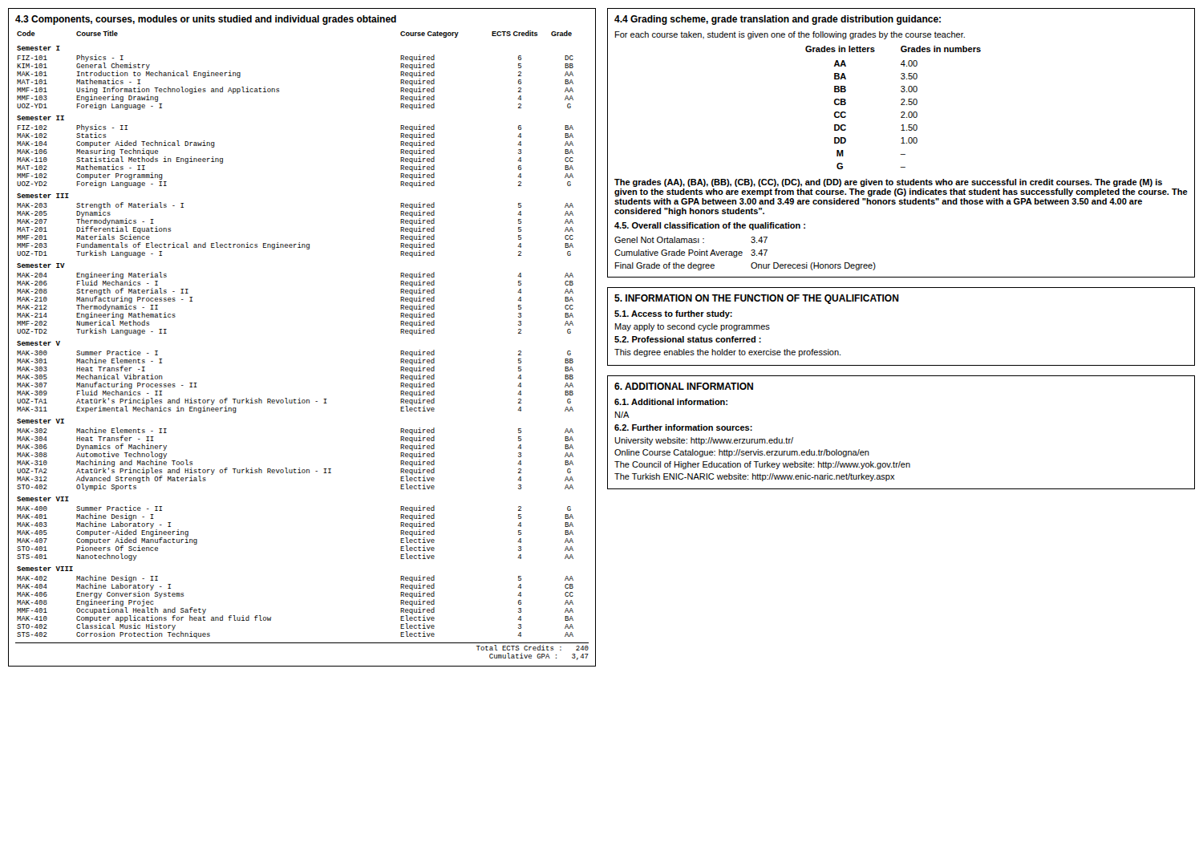4.3 Components, courses, modules or units studied and individual grades obtained
| Code | Course Title | Course Category | ECTS Credits | Grade |
| --- | --- | --- | --- | --- |
| Semester I |
| FIZ-101 | Physics - I | Required | 6 | DC |
| KIM-101 | General Chemistry | Required | 5 | BB |
| MAK-101 | Introduction to Mechanical Engineering | Required | 2 | AA |
| MAT-101 | Mathematics - I | Required | 6 | BA |
| MMF-101 | Using Information Technologies and Applications | Required | 2 | AA |
| MMF-103 | Engineering Drawing | Required | 4 | AA |
| UOZ-YD1 | Foreign Language - I | Required | 2 | G |
| Semester II |
| FIZ-102 | Physics - II | Required | 6 | BA |
| MAK-102 | Statics | Required | 4 | BA |
| MAK-104 | Computer Aided Technical Drawing | Required | 4 | AA |
| MAK-106 | Measuring Technique | Required | 3 | BA |
| MAK-110 | Statistical Methods in Engineering | Required | 4 | CC |
| MAT-102 | Mathematics - II | Required | 6 | BA |
| MMF-102 | Computer Programming | Required | 4 | AA |
| UOZ-YD2 | Foreign Language - II | Required | 2 | G |
| Semester III |
| MAK-203 | Strength of Materials - I | Required | 5 | AA |
| MAK-205 | Dynamics | Required | 4 | AA |
| MAK-207 | Thermodynamics - I | Required | 5 | AA |
| MAT-201 | Differential Equations | Required | 5 | AA |
| MMF-201 | Materials Science | Required | 5 | CC |
| MMF-203 | Fundamentals of Electrical and Electronics Engineering | Required | 4 | BA |
| UOZ-TD1 | Turkish Language - I | Required | 2 | G |
| Semester IV |
| MAK-204 | Engineering Materials | Required | 4 | AA |
| MAK-206 | Fluid Mechanics - I | Required | 5 | CB |
| MAK-208 | Strength of Materials - II | Required | 4 | AA |
| MAK-210 | Manufacturing Processes - I | Required | 4 | BA |
| MAK-212 | Thermodynamics - II | Required | 5 | CC |
| MAK-214 | Engineering Mathematics | Required | 3 | BA |
| MMF-202 | Numerical Methods | Required | 3 | AA |
| UOZ-TD2 | Turkish Language - II | Required | 2 | G |
| Semester V |
| MAK-300 | Summer Practice - I | Required | 2 | G |
| MAK-301 | Machine Elements - I | Required | 5 | BB |
| MAK-303 | Heat Transfer -I | Required | 5 | BA |
| MAK-305 | Mechanical Vibration | Required | 4 | BB |
| MAK-307 | Manufacturing Processes - II | Required | 4 | AA |
| MAK-309 | Fluid Mechanics - II | Required | 4 | BB |
| UOZ-TA1 | Atatürk's Principles and History of Turkish Revolution - I | Required | 2 | G |
| MAK-311 | Experimental Mechanics in Engineering | Elective | 4 | AA |
| Semester VI |
| MAK-302 | Machine Elements - II | Required | 5 | AA |
| MAK-304 | Heat Transfer - II | Required | 5 | BA |
| MAK-306 | Dynamics of Machinery | Required | 4 | BA |
| MAK-308 | Automotive Technology | Required | 3 | AA |
| MAK-310 | Machining and Machine Tools | Required | 4 | BA |
| UOZ-TA2 | Atatürk's Principles and History of Turkish Revolution - II | Required | 2 | G |
| MAK-312 | Advanced Strength Of Materials | Elective | 4 | AA |
| STO-402 | Olympic Sports | Elective | 3 | AA |
| Semester VII |
| MAK-400 | Summer Practice - II | Required | 2 | G |
| MAK-401 | Machine Design - I | Required | 5 | BA |
| MAK-403 | Machine Laboratory - I | Required | 4 | BA |
| MAK-405 | Computer-Aided Engineering | Required | 5 | BA |
| MAK-407 | Computer Aided Manufacturing | Elective | 4 | AA |
| STO-401 | Pioneers Of Science | Elective | 3 | AA |
| STS-401 | Nanotechnology | Elective | 4 | AA |
| Semester VIII |
| MAK-402 | Machine Design - II | Required | 5 | AA |
| MAK-404 | Machine Laboratory - I | Required | 4 | CB |
| MAK-406 | Energy Conversion Systems | Required | 4 | CC |
| MAK-408 | Engineering Projec | Required | 6 | AA |
| MMF-401 | Occupational Health and Safety | Required | 3 | AA |
| MAK-410 | Computer applications for heat and fluid flow | Elective | 4 | BA |
| STO-402 | Classical Music History | Elective | 3 | AA |
| STS-402 | Corrosion Protection Techniques | Elective | 4 | AA |
Total ECTS Credits : 240
Cumulative GPA : 3,47
4.4 Grading scheme, grade translation and grade distribution guidance:
For each course taken, student is given one of the following grades by the course teacher.
| Grades in letters | Grades in numbers |
| --- | --- |
| AA | 4.00 |
| BA | 3.50 |
| BB | 3.00 |
| CB | 2.50 |
| CC | 2.00 |
| DC | 1.50 |
| DD | 1.00 |
| M | – |
| G | – |
The grades (AA), (BA), (BB), (CB), (CC), (DC), and (DD) are given to students who are successful in credit courses. The grade (M) is given to the students who are exempt from that course. The grade (G) indicates that student has successfully completed the course. The students with a GPA between 3.00 and 3.49 are considered "honors students" and those with a GPA between 3.50 and 4.00 are considered "high honors students".
4.5. Overall classification of the qualification :
| Genel Not Ortalaması : | 3.47 |
| Cumulative Grade Point Average | 3.47 |
| Final Grade of the degree | Onur Derecesi (Honors Degree) |
5. INFORMATION ON THE FUNCTION OF THE QUALIFICATION
5.1. Access to further study:
May apply to second cycle programmes
5.2. Professional status conferred :
This degree enables the holder to exercise the profession.
6. ADDITIONAL INFORMATION
6.1. Additional information:
N/A
6.2. Further information sources:
University website: http://www.erzurum.edu.tr/
Online Course Catalogue: http://servis.erzurum.edu.tr/bologna/en
The Council of Higher Education of Turkey website: http://www.yok.gov.tr/en
The Turkish ENIC-NARIC website: http://www.enic-naric.net/turkey.aspx